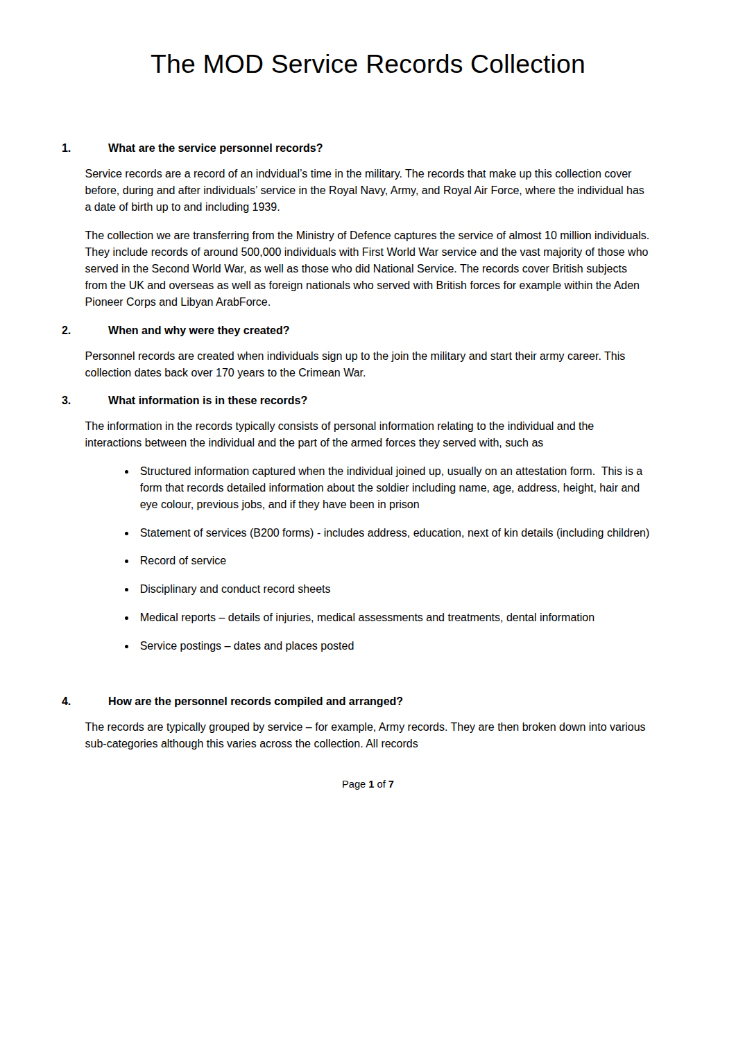The MOD Service Records Collection
What are the service personnel records?
Service records are a record of an indvidual’s time in the military. The records that make up this collection cover before, during and after individuals’ service in the Royal Navy, Army, and Royal Air Force, where the individual has a date of birth up to and including 1939.
The collection we are transferring from the Ministry of Defence captures the service of almost 10 million individuals. They include records of around 500,000 individuals with First World War service and the vast majority of those who served in the Second World War, as well as those who did National Service. The records cover British subjects from the UK and overseas as well as foreign nationals who served with British forces for example within the Aden Pioneer Corps and Libyan ArabForce.
When and why were they created?
Personnel records are created when individuals sign up to the join the military and start their army career. This collection dates back over 170 years to the Crimean War.
What information is in these records?
The information in the records typically consists of personal information relating to the individual and the interactions between the individual and the part of the armed forces they served with, such as
Structured information captured when the individual joined up, usually on an attestation form. This is a form that records detailed information about the soldier including name, age, address, height, hair and eye colour, previous jobs, and if they have been in prison
Statement of services (B200 forms) - includes address, education, next of kin details (including children)
Record of service
Disciplinary and conduct record sheets
Medical reports – details of injuries, medical assessments and treatments, dental information
Service postings – dates and places posted
How are the personnel records compiled and arranged?
The records are typically grouped by service – for example, Army records. They are then broken down into various sub-categories although this varies across the collection. All records
Page 1 of 7